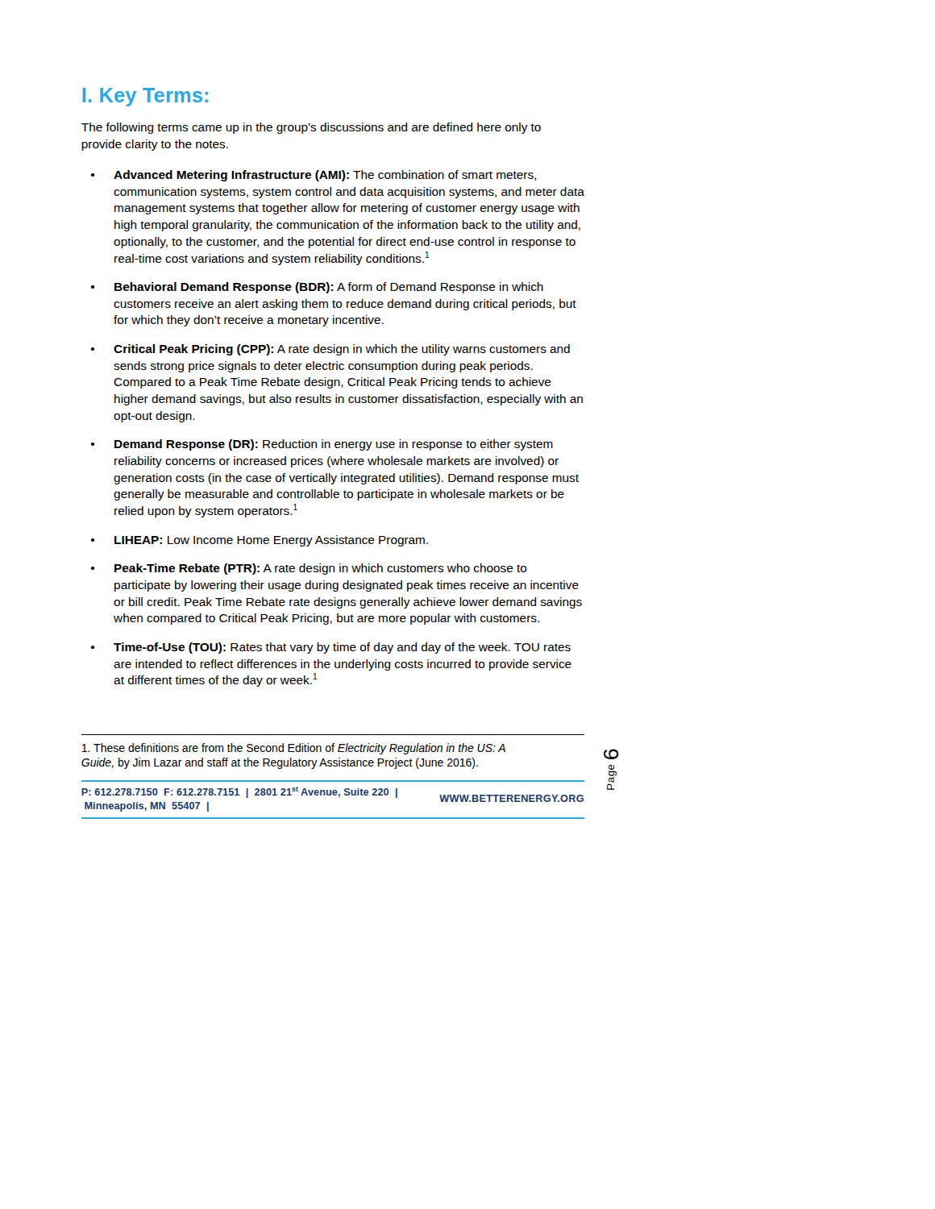I. Key Terms:
The following terms came up in the group’s discussions and are defined here only to provide clarity to the notes.
Advanced Metering Infrastructure (AMI): The combination of smart meters, communication systems, system control and data acquisition systems, and meter data management systems that together allow for metering of customer energy usage with high temporal granularity, the communication of the information back to the utility and, optionally, to the customer, and the potential for direct end-use control in response to real-time cost variations and system reliability conditions.1
Behavioral Demand Response (BDR): A form of Demand Response in which customers receive an alert asking them to reduce demand during critical periods, but for which they don’t receive a monetary incentive.
Critical Peak Pricing (CPP): A rate design in which the utility warns customers and sends strong price signals to deter electric consumption during peak periods. Compared to a Peak Time Rebate design, Critical Peak Pricing tends to achieve higher demand savings, but also results in customer dissatisfaction, especially with an opt-out design.
Demand Response (DR): Reduction in energy use in response to either system reliability concerns or increased prices (where wholesale markets are involved) or generation costs (in the case of vertically integrated utilities). Demand response must generally be measurable and controllable to participate in wholesale markets or be relied upon by system operators.1
LIHEAP: Low Income Home Energy Assistance Program.
Peak-Time Rebate (PTR): A rate design in which customers who choose to participate by lowering their usage during designated peak times receive an incentive or bill credit. Peak Time Rebate rate designs generally achieve lower demand savings when compared to Critical Peak Pricing, but are more popular with customers.
Time-of-Use (TOU): Rates that vary by time of day and day of the week. TOU rates are intended to reflect differences in the underlying costs incurred to provide service at different times of the day or week.1
1. These definitions are from the Second Edition of Electricity Regulation in the US: A Guide, by Jim Lazar and staff at the Regulatory Assistance Project (June 2016).
Page 6
P: 612.278.7150 F: 612.278.7151 | 2801 21st Avenue, Suite 220 | Minneapolis, MN 55407 | WWW.BETTERENERGY.ORG